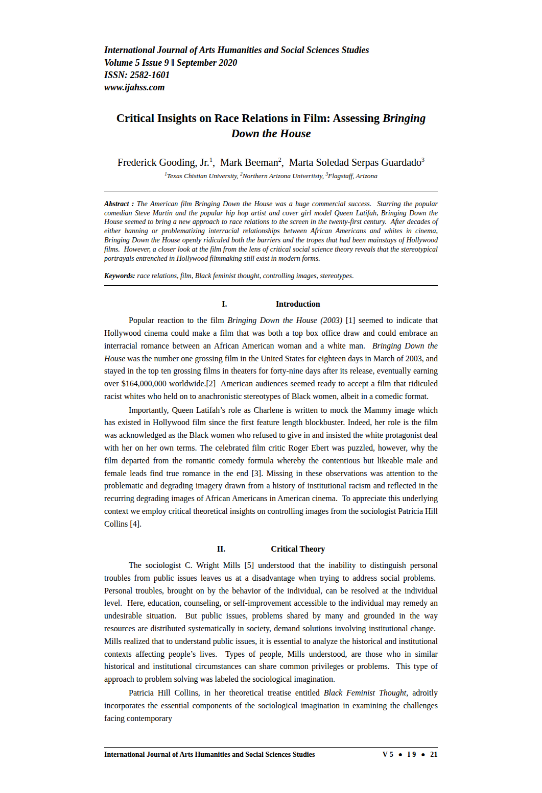International Journal of Arts Humanities and Social Sciences Studies
Volume 5 Issue 9 ‖ September 2020
ISSN: 2582-1601
www.ijahss.com
Critical Insights on Race Relations in Film: Assessing Bringing Down the House
Frederick Gooding, Jr.1, Mark Beeman2, Marta Soledad Serpas Guardado3
1Texas Chistian University, 2Northern Arizona Univeriisty, 3Flagstaff, Arizona
Abstract : The American film Bringing Down the House was a huge commercial success. Starring the popular comedian Steve Martin and the popular hip hop artist and cover girl model Queen Latifah, Bringing Down the House seemed to bring a new approach to race relations to the screen in the twenty-first century. After decades of either banning or problematizing interracial relationships between African Americans and whites in cinema, Bringing Down the House openly ridiculed both the barriers and the tropes that had been mainstays of Hollywood films. However, a closer look at the film from the lens of critical social science theory reveals that the stereotypical portrayals entrenched in Hollywood filmmaking still exist in modern forms.
Keywords: race relations, film, Black feminist thought, controlling images, stereotypes.
I. Introduction
Popular reaction to the film Bringing Down the House (2003) [1] seemed to indicate that Hollywood cinema could make a film that was both a top box office draw and could embrace an interracial romance between an African American woman and a white man. Bringing Down the House was the number one grossing film in the United States for eighteen days in March of 2003, and stayed in the top ten grossing films in theaters for forty-nine days after its release, eventually earning over $164,000,000 worldwide.[2] American audiences seemed ready to accept a film that ridiculed racist whites who held on to anachronistic stereotypes of Black women, albeit in a comedic format.
Importantly, Queen Latifah’s role as Charlene is written to mock the Mammy image which has existed in Hollywood film since the first feature length blockbuster. Indeed, her role is the film was acknowledged as the Black women who refused to give in and insisted the white protagonist deal with her on her own terms. The celebrated film critic Roger Ebert was puzzled, however, why the film departed from the romantic comedy formula whereby the contentious but likeable male and female leads find true romance in the end [3]. Missing in these observations was attention to the problematic and degrading imagery drawn from a history of institutional racism and reflected in the recurring degrading images of African Americans in American cinema. To appreciate this underlying context we employ critical theoretical insights on controlling images from the sociologist Patricia Hill Collins [4].
II. Critical Theory
The sociologist C. Wright Mills [5] understood that the inability to distinguish personal troubles from public issues leaves us at a disadvantage when trying to address social problems. Personal troubles, brought on by the behavior of the individual, can be resolved at the individual level. Here, education, counseling, or self-improvement accessible to the individual may remedy an undesirable situation. But public issues, problems shared by many and grounded in the way resources are distributed systematically in society, demand solutions involving institutional change. Mills realized that to understand public issues, it is essential to analyze the historical and institutional contexts affecting people’s lives. Types of people, Mills understood, are those who in similar historical and institutional circumstances can share common privileges or problems. This type of approach to problem solving was labeled the sociological imagination.
Patricia Hill Collins, in her theoretical treatise entitled Black Feminist Thought, adroitly incorporates the essential components of the sociological imagination in examining the challenges facing contemporary
International Journal of Arts Humanities and Social Sciences Studies
V 5 ● I 9 ● 21